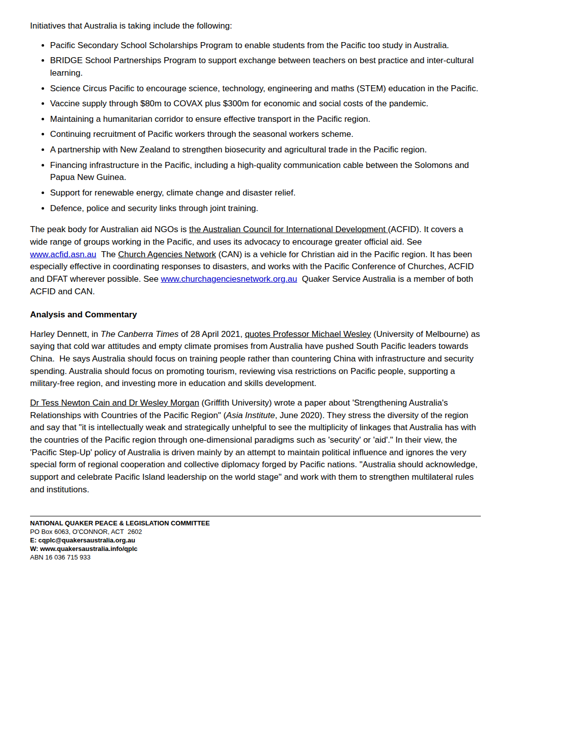Initiatives that Australia is taking include the following:
Pacific Secondary School Scholarships Program to enable students from the Pacific too study in Australia.
BRIDGE School Partnerships Program to support exchange between teachers on best practice and inter-cultural learning.
Science Circus Pacific to encourage science, technology, engineering and maths (STEM) education in the Pacific.
Vaccine supply through $80m to COVAX plus $300m for economic and social costs of the pandemic.
Maintaining a humanitarian corridor to ensure effective transport in the Pacific region.
Continuing recruitment of Pacific workers through the seasonal workers scheme.
A partnership with New Zealand to strengthen biosecurity and agricultural trade in the Pacific region.
Financing infrastructure in the Pacific, including a high-quality communication cable between the Solomons and Papua New Guinea.
Support for renewable energy, climate change and disaster relief.
Defence, police and security links through joint training.
The peak body for Australian aid NGOs is the Australian Council for International Development (ACFID). It covers a wide range of groups working in the Pacific, and uses its advocacy to encourage greater official aid. See www.acfid.asn.au The Church Agencies Network (CAN) is a vehicle for Christian aid in the Pacific region. It has been especially effective in coordinating responses to disasters, and works with the Pacific Conference of Churches, ACFID and DFAT wherever possible. See www.churchagenciesnetwork.org.au Quaker Service Australia is a member of both ACFID and CAN.
Analysis and Commentary
Harley Dennett, in The Canberra Times of 28 April 2021, quotes Professor Michael Wesley (University of Melbourne) as saying that cold war attitudes and empty climate promises from Australia have pushed South Pacific leaders towards China. He says Australia should focus on training people rather than countering China with infrastructure and security spending. Australia should focus on promoting tourism, reviewing visa restrictions on Pacific people, supporting a military-free region, and investing more in education and skills development.
Dr Tess Newton Cain and Dr Wesley Morgan (Griffith University) wrote a paper about 'Strengthening Australia's Relationships with Countries of the Pacific Region" (Asia Institute, June 2020). They stress the diversity of the region and say that "it is intellectually weak and strategically unhelpful to see the multiplicity of linkages that Australia has with the countries of the Pacific region through one-dimensional paradigms such as 'security' or 'aid'." In their view, the 'Pacific Step-Up' policy of Australia is driven mainly by an attempt to maintain political influence and ignores the very special form of regional cooperation and collective diplomacy forged by Pacific nations. "Australia should acknowledge, support and celebrate Pacific Island leadership on the world stage" and work with them to strengthen multilateral rules and institutions.
NATIONAL QUAKER PEACE & LEGISLATION COMMITTEE
PO Box 6063, O'CONNOR, ACT 2602
E: cqplc@quakersaustralia.org.au
W: www.quakersaustralia.info/qplc
ABN 16 036 715 933